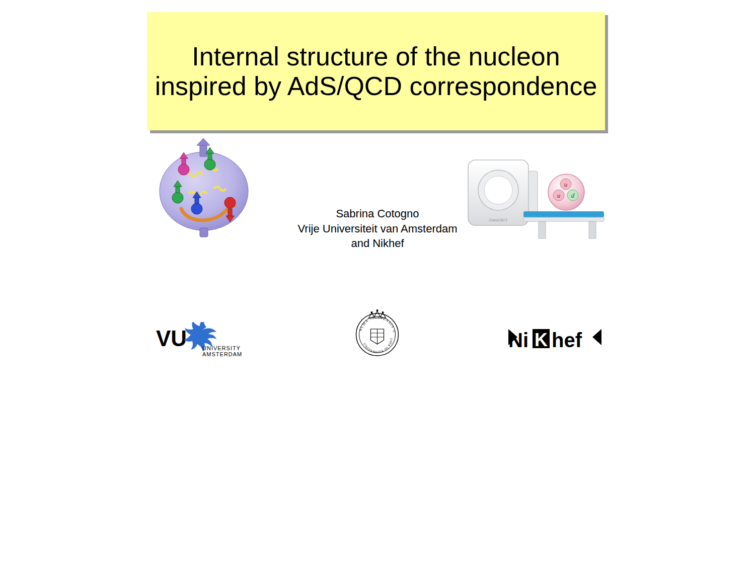Internal structure of the nucleon inspired by AdS/QCD correspondence
u d u ClarisCBCT
Sabrina Cotogno
Vrije Universiteit van Amsterdam
and Nikhef
VU UNIVERSITY AMSTERDAM
ALMA TICINENSIS UNIVERSITAS UNIVERSITA DI PAVIA
Ni K hef